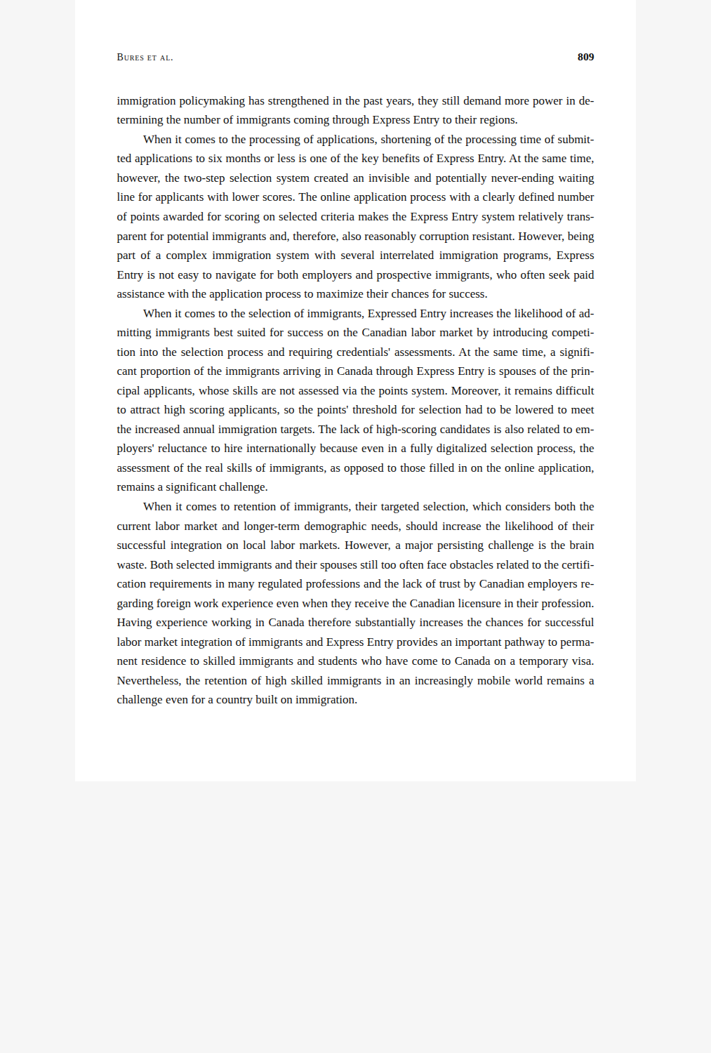Bures et al. 809
immigration policymaking has strengthened in the past years, they still demand more power in determining the number of immigrants coming through Express Entry to their regions.
When it comes to the processing of applications, shortening of the processing time of submitted applications to six months or less is one of the key benefits of Express Entry. At the same time, however, the two-step selection system created an invisible and potentially never-ending waiting line for applicants with lower scores. The online application process with a clearly defined number of points awarded for scoring on selected criteria makes the Express Entry system relatively transparent for potential immigrants and, therefore, also reasonably corruption resistant. However, being part of a complex immigration system with several interrelated immigration programs, Express Entry is not easy to navigate for both employers and prospective immigrants, who often seek paid assistance with the application process to maximize their chances for success.
When it comes to the selection of immigrants, Expressed Entry increases the likelihood of admitting immigrants best suited for success on the Canadian labor market by introducing competition into the selection process and requiring credentials' assessments. At the same time, a significant proportion of the immigrants arriving in Canada through Express Entry is spouses of the principal applicants, whose skills are not assessed via the points system. Moreover, it remains difficult to attract high scoring applicants, so the points' threshold for selection had to be lowered to meet the increased annual immigration targets. The lack of high-scoring candidates is also related to employers' reluctance to hire internationally because even in a fully digitalized selection process, the assessment of the real skills of immigrants, as opposed to those filled in on the online application, remains a significant challenge.
When it comes to retention of immigrants, their targeted selection, which considers both the current labor market and longer-term demographic needs, should increase the likelihood of their successful integration on local labor markets. However, a major persisting challenge is the brain waste. Both selected immigrants and their spouses still too often face obstacles related to the certification requirements in many regulated professions and the lack of trust by Canadian employers regarding foreign work experience even when they receive the Canadian licensure in their profession. Having experience working in Canada therefore substantially increases the chances for successful labor market integration of immigrants and Express Entry provides an important pathway to permanent residence to skilled immigrants and students who have come to Canada on a temporary visa. Nevertheless, the retention of high skilled immigrants in an increasingly mobile world remains a challenge even for a country built on immigration.